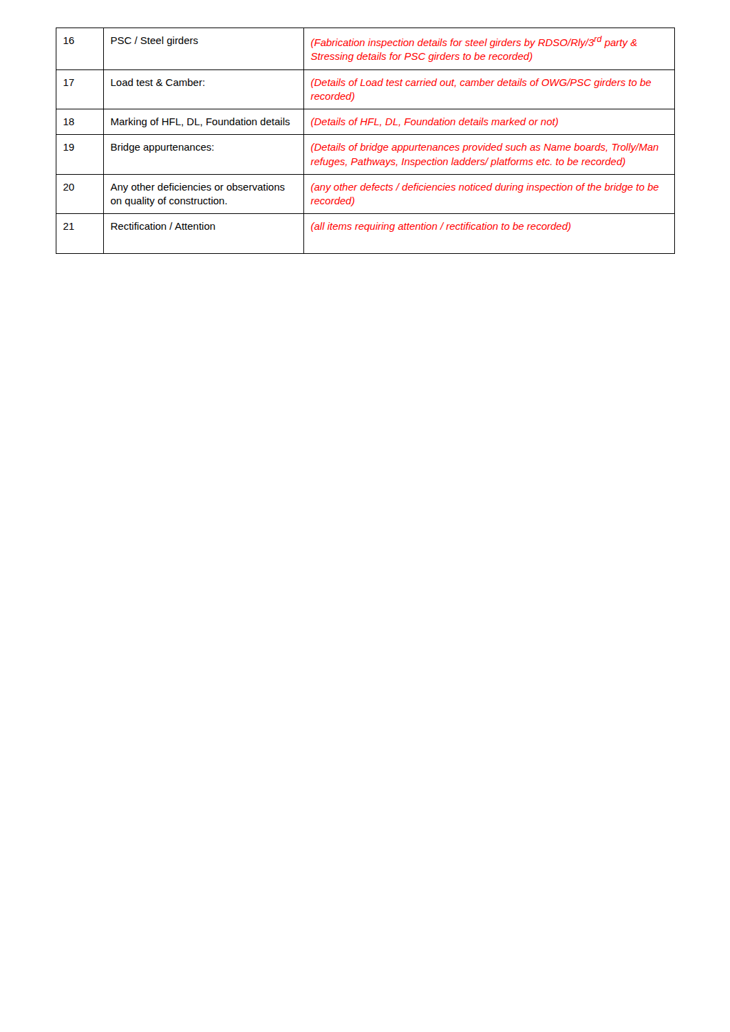| 16 | PSC / Steel girders | (Fabrication inspection details for steel girders by RDSO/Rly/3 rd party & Stressing details for PSC girders to be recorded) |
| 17 | Load test & Camber: | (Details of Load test carried out, camber details of OWG/PSC girders to be recorded) |
| 18 | Marking of HFL, DL, Foundation details | (Details of HFL, DL, Foundation details marked or not) |
| 19 | Bridge appurtenances: | (Details of bridge appurtenances provided such as Name boards, Trolly/Man refuges, Pathways, Inspection ladders/ platforms etc. to be recorded) |
| 20 | Any other deficiencies or observations on quality of construction. | (any other defects / deficiencies noticed during inspection of the bridge to be recorded) |
| 21 | Rectification / Attention | (all items requiring attention / rectification to be recorded) |